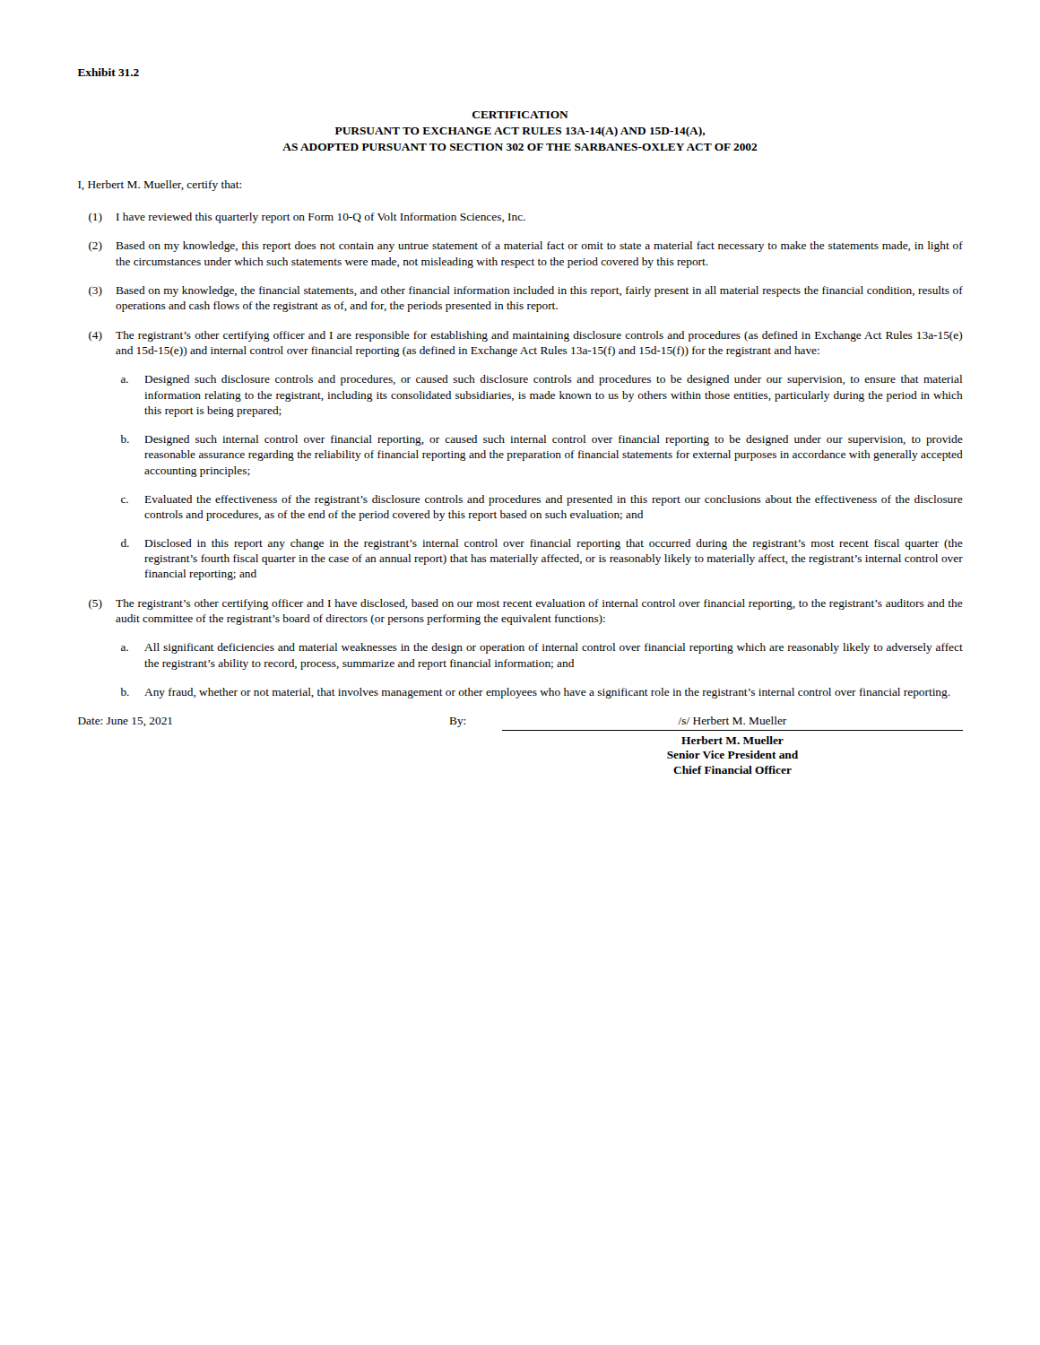Exhibit 31.2
CERTIFICATION
PURSUANT TO EXCHANGE ACT RULES 13A-14(A) AND 15D-14(A),
AS ADOPTED PURSUANT TO SECTION 302 OF THE SARBANES-OXLEY ACT OF 2002
I, Herbert M. Mueller, certify that:
I have reviewed this quarterly report on Form 10-Q of Volt Information Sciences, Inc.
Based on my knowledge, this report does not contain any untrue statement of a material fact or omit to state a material fact necessary to make the statements made, in light of the circumstances under which such statements were made, not misleading with respect to the period covered by this report.
Based on my knowledge, the financial statements, and other financial information included in this report, fairly present in all material respects the financial condition, results of operations and cash flows of the registrant as of, and for, the periods presented in this report.
The registrant’s other certifying officer and I are responsible for establishing and maintaining disclosure controls and procedures (as defined in Exchange Act Rules 13a-15(e) and 15d-15(e)) and internal control over financial reporting (as defined in Exchange Act Rules 13a-15(f) and 15d-15(f)) for the registrant and have:
Designed such disclosure controls and procedures, or caused such disclosure controls and procedures to be designed under our supervision, to ensure that material information relating to the registrant, including its consolidated subsidiaries, is made known to us by others within those entities, particularly during the period in which this report is being prepared;
Designed such internal control over financial reporting, or caused such internal control over financial reporting to be designed under our supervision, to provide reasonable assurance regarding the reliability of financial reporting and the preparation of financial statements for external purposes in accordance with generally accepted accounting principles;
Evaluated the effectiveness of the registrant’s disclosure controls and procedures and presented in this report our conclusions about the effectiveness of the disclosure controls and procedures, as of the end of the period covered by this report based on such evaluation; and
Disclosed in this report any change in the registrant’s internal control over financial reporting that occurred during the registrant’s most recent fiscal quarter (the registrant’s fourth fiscal quarter in the case of an annual report) that has materially affected, or is reasonably likely to materially affect, the registrant’s internal control over financial reporting; and
The registrant’s other certifying officer and I have disclosed, based on our most recent evaluation of internal control over financial reporting, to the registrant’s auditors and the audit committee of the registrant’s board of directors (or persons performing the equivalent functions):
All significant deficiencies and material weaknesses in the design or operation of internal control over financial reporting which are reasonably likely to adversely affect the registrant’s ability to record, process, summarize and report financial information; and
Any fraud, whether or not material, that involves management or other employees who have a significant role in the registrant’s internal control over financial reporting.
| Date: June 15, 2021 | By: | /s/ Herbert M. Mueller Herbert M. Mueller Senior Vice President and Chief Financial Officer |